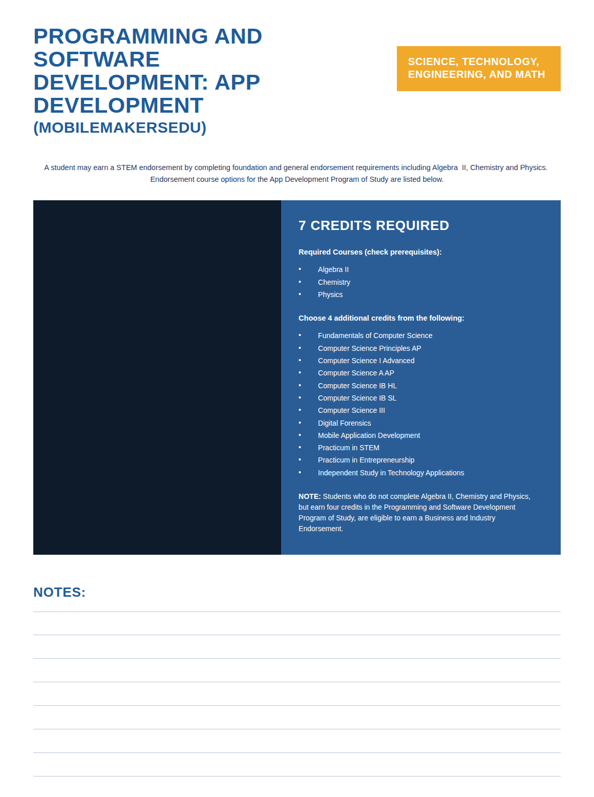Programming and Software
Development: App Development (MobileMakersEdu)
Science, Technology,
Engineering, and Math
A student may earn a STEM endorsement by completing foundation and general endorsement requirements including Algebra II, Chemistry and Physics. Endorsement course options for the App Development Program of Study are listed below.
7 Credits Required
Required Courses (check prerequisites):
Algebra II
Chemistry
Physics
Choose 4 additional credits from the following:
Fundamentals of Computer Science
Computer Science Principles AP
Computer Science I Advanced
Computer Science A AP
Computer Science IB HL
Computer Science IB SL
Computer Science III
Digital Forensics
Mobile Application Development
Practicum in STEM
Practicum in Entrepreneurship
Independent Study in Technology Applications
NOTE: Students who do not complete Algebra II, Chemistry and Physics, but earn four credits in the Programming and Software Development Program of Study, are eligible to earn a Business and Industry Endorsement.
Notes: